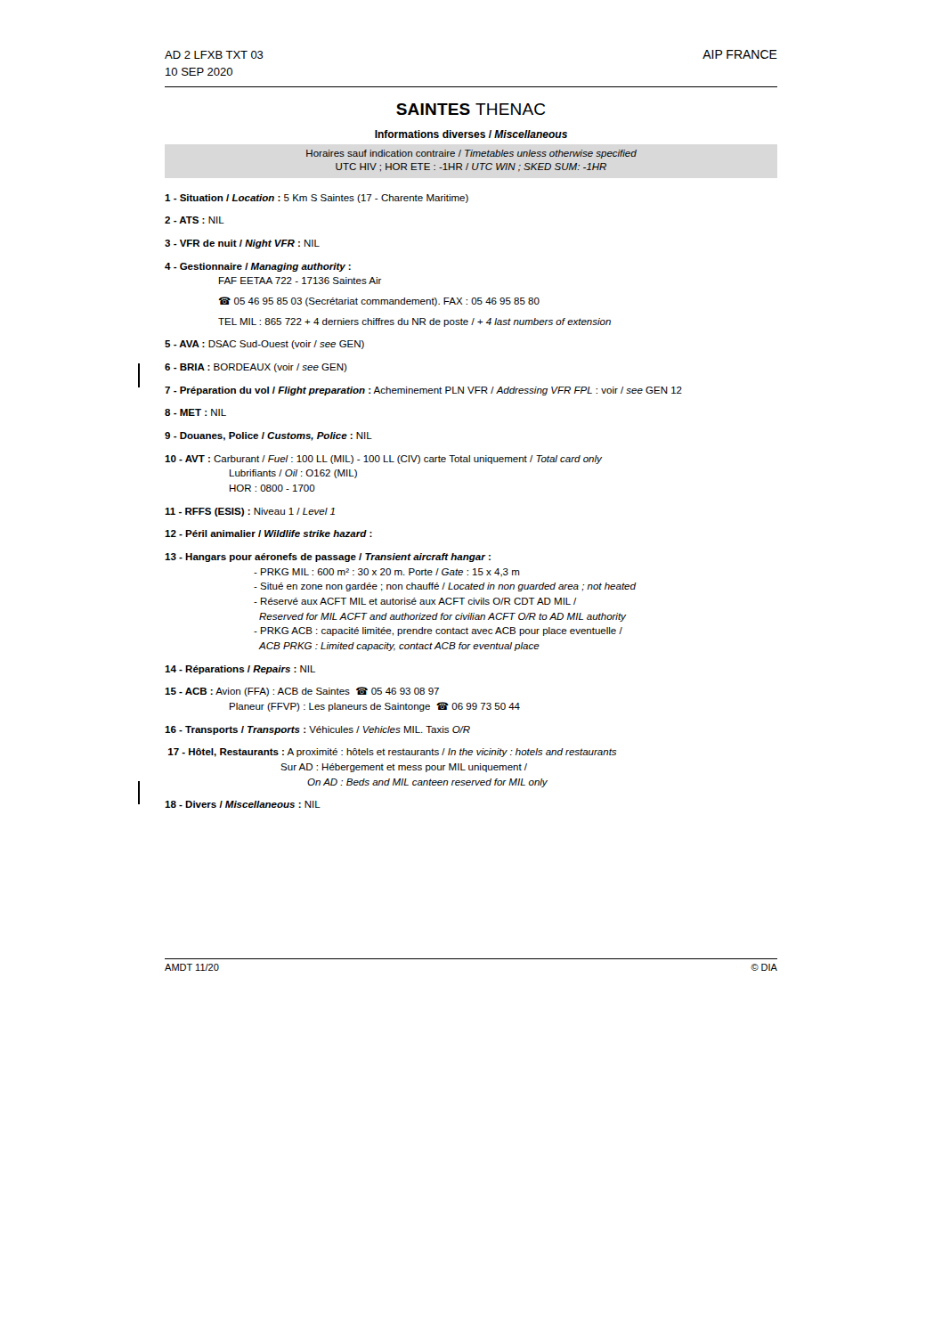AD 2 LFXB TXT 03
10 SEP 2020
AIP FRANCE
SAINTES THENAC
Informations diverses / Miscellaneous
Horaires sauf indication contraire / Timetables unless otherwise specified
UTC HIV ; HOR ETE : -1HR / UTC WIN ; SKED SUM: -1HR
1 - Situation / Location : 5 Km S Saintes (17 - Charente Maritime)
2 - ATS : NIL
3 - VFR de nuit / Night VFR : NIL
4 - Gestionnaire / Managing authority :
FAF EETAA 722 - 17136 Saintes Air
☎ 05 46 95 85 03 (Secrétariat commandement). FAX : 05 46 95 85 80
TEL MIL : 865 722 + 4 derniers chiffres du NR de poste / + 4 last numbers of extension
5 - AVA : DSAC Sud-Ouest (voir / see GEN)
6 - BRIA : BORDEAUX (voir / see GEN)
7 - Préparation du vol / Flight preparation : Acheminement PLN VFR / Addressing VFR FPL : voir / see GEN 12
8 - MET : NIL
9 - Douanes, Police / Customs, Police : NIL
10 - AVT : Carburant / Fuel : 100 LL (MIL) - 100 LL (CIV) carte Total uniquement / Total card only
Lubrifiants / Oil : O162 (MIL)
HOR : 0800 - 1700
11 - RFFS (ESIS) : Niveau 1 / Level 1
12 - Péril animalier / Wildlife strike hazard :
13 - Hangars pour aéronefs de passage / Transient aircraft hangar :
- PRKG MIL : 600 m² : 30 x 20 m. Porte / Gate : 15 x 4,3 m
- Situé en zone non gardée ; non chauffé / Located in non guarded area ; not heated
- Réservé aux ACFT MIL et autorisé aux ACFT civils O/R CDT AD MIL /
Reserved for MIL ACFT and authorized for civilian ACFT O/R to AD MIL authority
- PRKG ACB : capacité limitée, prendre contact avec ACB pour place eventuelle /
ACB PRKG : Limited capacity, contact ACB for eventual place
14 - Réparations / Repairs : NIL
15 - ACB : Avion (FFA) : ACB de Saintes ☎ 05 46 93 08 97
Planeur (FFVP) : Les planeurs de Saintonge ☎ 06 99 73 50 44
16 - Transports / Transports : Véhicules / Vehicles MIL. Taxis O/R
17 - Hôtel, Restaurants : A proximité : hôtels et restaurants / In the vicinity : hotels and restaurants
Sur AD : Hébergement et mess pour MIL uniquement /
On AD : Beds and MIL canteen reserved for MIL only
18 - Divers / Miscellaneous : NIL
AMDT 11/20
© DIA